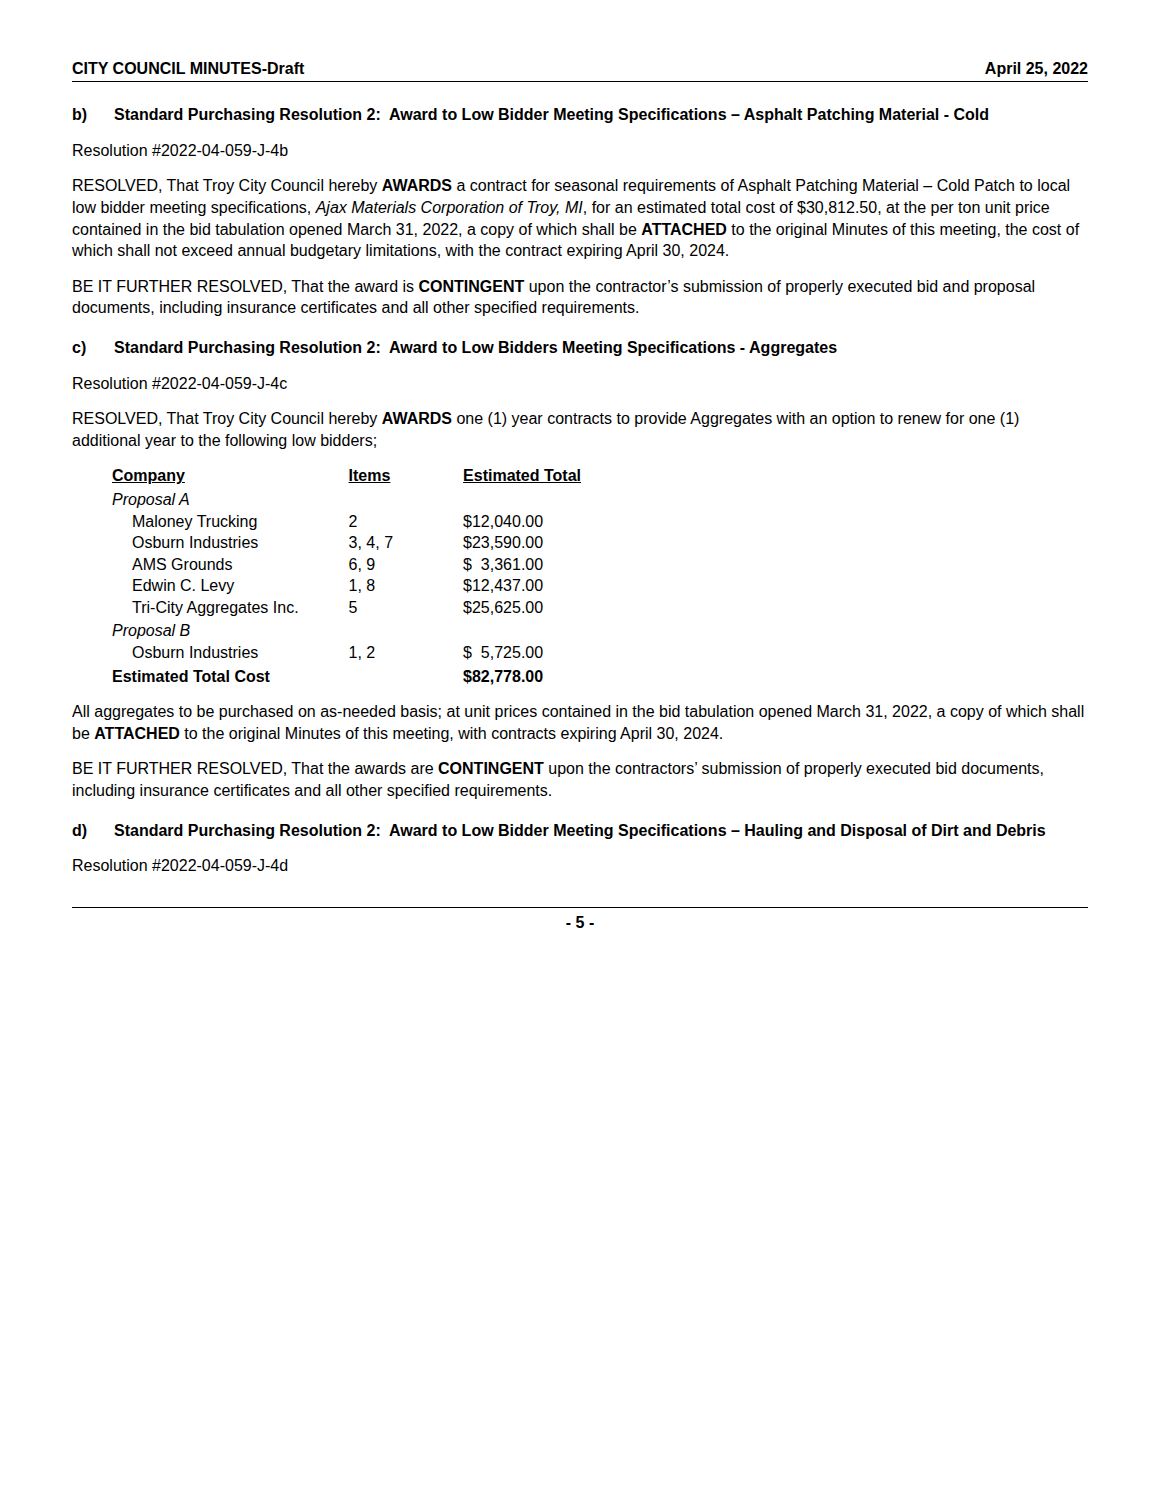CITY COUNCIL MINUTES-Draft April 25, 2022
b) Standard Purchasing Resolution 2: Award to Low Bidder Meeting Specifications – Asphalt Patching Material - Cold
Resolution #2022-04-059-J-4b
RESOLVED, That Troy City Council hereby AWARDS a contract for seasonal requirements of Asphalt Patching Material – Cold Patch to local low bidder meeting specifications, Ajax Materials Corporation of Troy, MI, for an estimated total cost of $30,812.50, at the per ton unit price contained in the bid tabulation opened March 31, 2022, a copy of which shall be ATTACHED to the original Minutes of this meeting, the cost of which shall not exceed annual budgetary limitations, with the contract expiring April 30, 2024.
BE IT FURTHER RESOLVED, That the award is CONTINGENT upon the contractor’s submission of properly executed bid and proposal documents, including insurance certificates and all other specified requirements.
c) Standard Purchasing Resolution 2: Award to Low Bidders Meeting Specifications - Aggregates
Resolution #2022-04-059-J-4c
RESOLVED, That Troy City Council hereby AWARDS one (1) year contracts to provide Aggregates with an option to renew for one (1) additional year to the following low bidders;
| Company | Items | Estimated Total |
| --- | --- | --- |
| Proposal A |
| Maloney Trucking | 2 | $12,040.00 |
| Osburn Industries | 3, 4, 7 | $23,590.00 |
| AMS Grounds | 6, 9 | $ 3,361.00 |
| Edwin C. Levy | 1, 8 | $12,437.00 |
| Tri-City Aggregates Inc. | 5 | $25,625.00 |
| Proposal B |
| Osburn Industries | 1, 2 | $ 5,725.00 |
| Estimated Total Cost | | $82,778.00 |
All aggregates to be purchased on as-needed basis; at unit prices contained in the bid tabulation opened March 31, 2022, a copy of which shall be ATTACHED to the original Minutes of this meeting, with contracts expiring April 30, 2024.
BE IT FURTHER RESOLVED, That the awards are CONTINGENT upon the contractors’ submission of properly executed bid documents, including insurance certificates and all other specified requirements.
d) Standard Purchasing Resolution 2: Award to Low Bidder Meeting Specifications – Hauling and Disposal of Dirt and Debris
Resolution #2022-04-059-J-4d
- 5 -